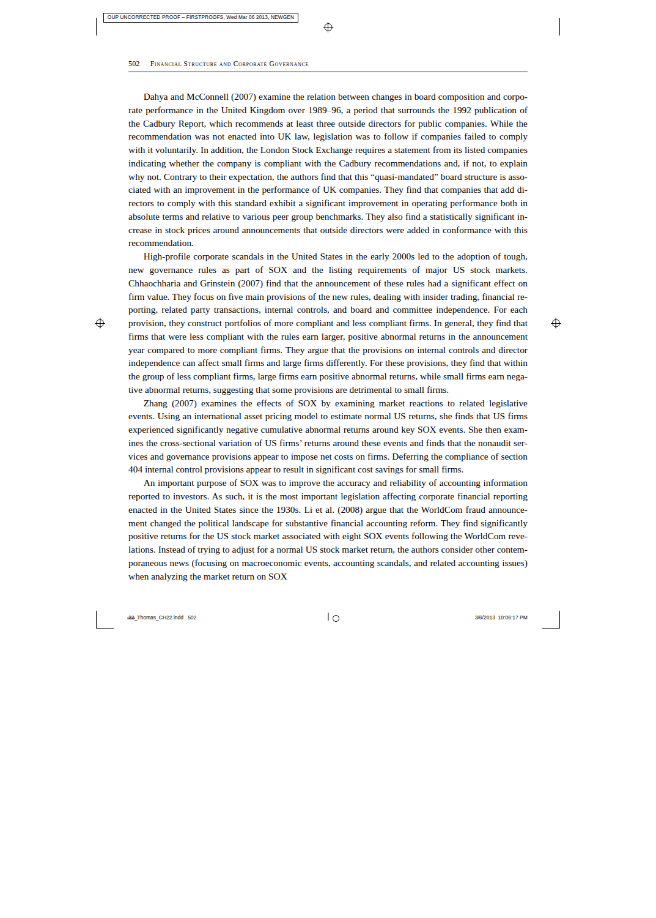OUP UNCORRECTED PROOF – FIRSTPROOFS, Wed Mar 06 2013, NEWGEN
502 Financial Structure and Corporate Governance
Dahya and McConnell (2007) examine the relation between changes in board composition and corporate performance in the United Kingdom over 1989–96, a period that surrounds the 1992 publication of the Cadbury Report, which recommends at least three outside directors for public companies. While the recommendation was not enacted into UK law, legislation was to follow if companies failed to comply with it voluntarily. In addition, the London Stock Exchange requires a statement from its listed companies indicating whether the company is compliant with the Cadbury recommendations and, if not, to explain why not. Contrary to their expectation, the authors find that this “quasi-mandated” board structure is associated with an improvement in the performance of UK companies. They find that companies that add directors to comply with this standard exhibit a significant improvement in operating performance both in absolute terms and relative to various peer group benchmarks. They also find a statistically significant increase in stock prices around announcements that outside directors were added in conformance with this recommendation.
High-profile corporate scandals in the United States in the early 2000s led to the adoption of tough, new governance rules as part of SOX and the listing requirements of major US stock markets. Chhaochharia and Grinstein (2007) find that the announcement of these rules had a significant effect on firm value. They focus on five main provisions of the new rules, dealing with insider trading, financial reporting, related party transactions, internal controls, and board and committee independence. For each provision, they construct portfolios of more compliant and less compliant firms. In general, they find that firms that were less compliant with the rules earn larger, positive abnormal returns in the announcement year compared to more compliant firms. They argue that the provisions on internal controls and director independence can affect small firms and large firms differently. For these provisions, they find that within the group of less compliant firms, large firms earn positive abnormal returns, while small firms earn negative abnormal returns, suggesting that some provisions are detrimental to small firms.
Zhang (2007) examines the effects of SOX by examining market reactions to related legislative events. Using an international asset pricing model to estimate normal US returns, she finds that US firms experienced significantly negative cumulative abnormal returns around key SOX events. She then examines the cross-sectional variation of US firms’ returns around these events and finds that the nonaudit services and governance provisions appear to impose net costs on firms. Deferring the compliance of section 404 internal control provisions appear to result in significant cost savings for small firms.
An important purpose of SOX was to improve the accuracy and reliability of accounting information reported to investors. As such, it is the most important legislation affecting corporate financial reporting enacted in the United States since the 1930s. Li et al. (2008) argue that the WorldCom fraud announcement changed the political landscape for substantive financial accounting reform. They find significantly positive returns for the US stock market associated with eight SOX events following the WorldCom revelations. Instead of trying to adjust for a normal US stock market return, the authors consider other contemporaneous news (focusing on macroeconomic events, accounting scandals, and related accounting issues) when analyzing the market return on SOX
22_Thomas_CH22.indd 502 3/6/2013 10:06:17 PM